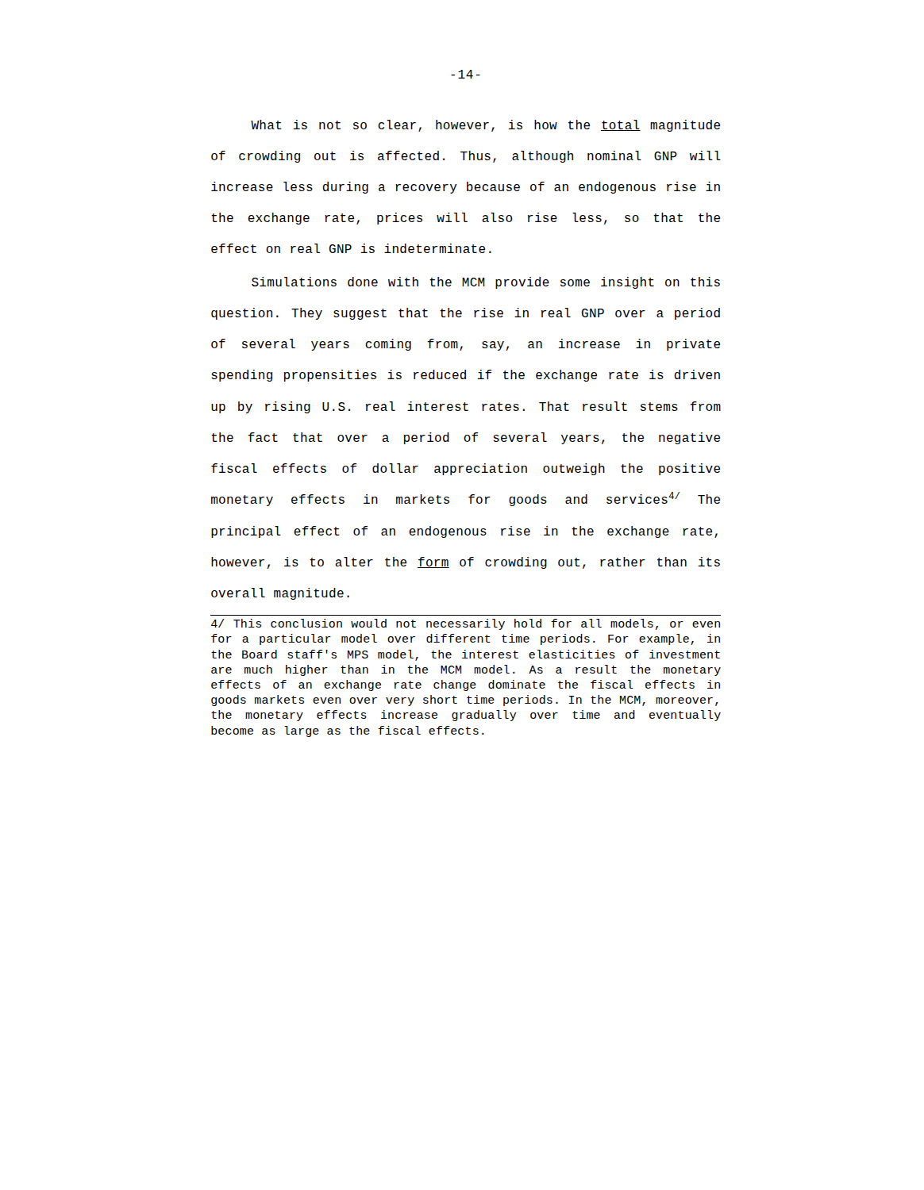-14-
What is not so clear, however, is how the total magnitude of crowding out is affected. Thus, although nominal GNP will increase less during a recovery because of an endogenous rise in the exchange rate, prices will also rise less, so that the effect on real GNP is indeterminate.
Simulations done with the MCM provide some insight on this question. They suggest that the rise in real GNP over a period of several years coming from, say, an increase in private spending propensities is reduced if the exchange rate is driven up by rising U.S. real interest rates. That result stems from the fact that over a period of several years, the negative fiscal effects of dollar appreciation outweigh the positive monetary effects in markets for goods and services4/ The principal effect of an endogenous rise in the exchange rate, however, is to alter the form of crowding out, rather than its overall magnitude.
4/ This conclusion would not necessarily hold for all models, or even for a particular model over different time periods. For example, in the Board staff's MPS model, the interest elasticities of investment are much higher than in the MCM model. As a result the monetary effects of an exchange rate change dominate the fiscal effects in goods markets even over very short time periods. In the MCM, moreover, the monetary effects increase gradually over time and eventually become as large as the fiscal effects.